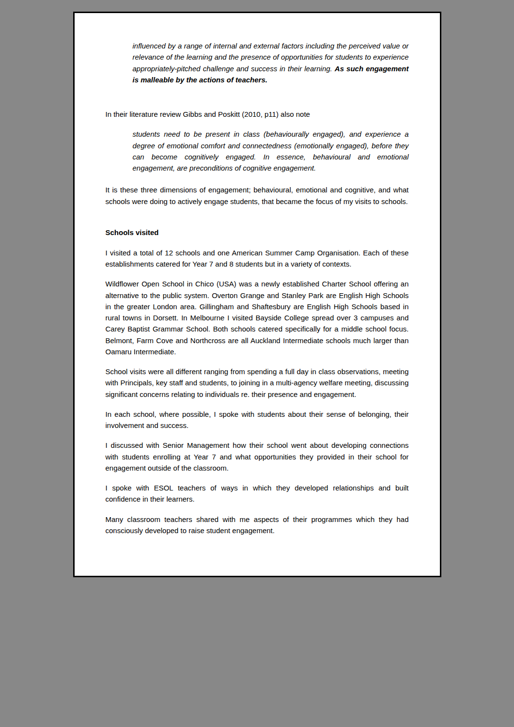influenced by a range of internal and external factors including the perceived value or relevance of the learning and the presence of opportunities for students to experience appropriately-pitched challenge and success in their learning. As such engagement is malleable by the actions of teachers.
In their literature review Gibbs and Poskitt (2010, p11) also note
students need to be present in class (behaviourally engaged), and experience a degree of emotional comfort and connectedness (emotionally engaged), before they can become cognitively engaged. In essence, behavioural and emotional engagement, are preconditions of cognitive engagement.
It is these three dimensions of engagement; behavioural, emotional and cognitive, and what schools were doing to actively engage students, that became the focus of my visits to schools.
Schools visited
I visited a total of 12 schools and one American Summer Camp Organisation. Each of these establishments catered for Year 7 and 8 students but in a variety of contexts.
Wildflower Open School in Chico (USA) was a newly established Charter School offering an alternative to the public system. Overton Grange and Stanley Park are English High Schools in the greater London area. Gillingham and Shaftesbury are English High Schools based in rural towns in Dorsett. In Melbourne I visited Bayside College spread over 3 campuses and Carey Baptist Grammar School. Both schools catered specifically for a middle school focus. Belmont, Farm Cove and Northcross are all Auckland Intermediate schools much larger than Oamaru Intermediate.
School visits were all different ranging from spending a full day in class observations, meeting with Principals, key staff and students, to joining in a multi-agency welfare meeting, discussing significant concerns relating to individuals re. their presence and engagement.
In each school, where possible, I spoke with students about their sense of belonging, their involvement and success.
I discussed with Senior Management how their school went about developing connections with students enrolling at Year 7 and what opportunities they provided in their school for engagement outside of the classroom.
I spoke with ESOL teachers of ways in which they developed relationships and built confidence in their learners.
Many classroom teachers shared with me aspects of their programmes which they had consciously developed to raise student engagement.